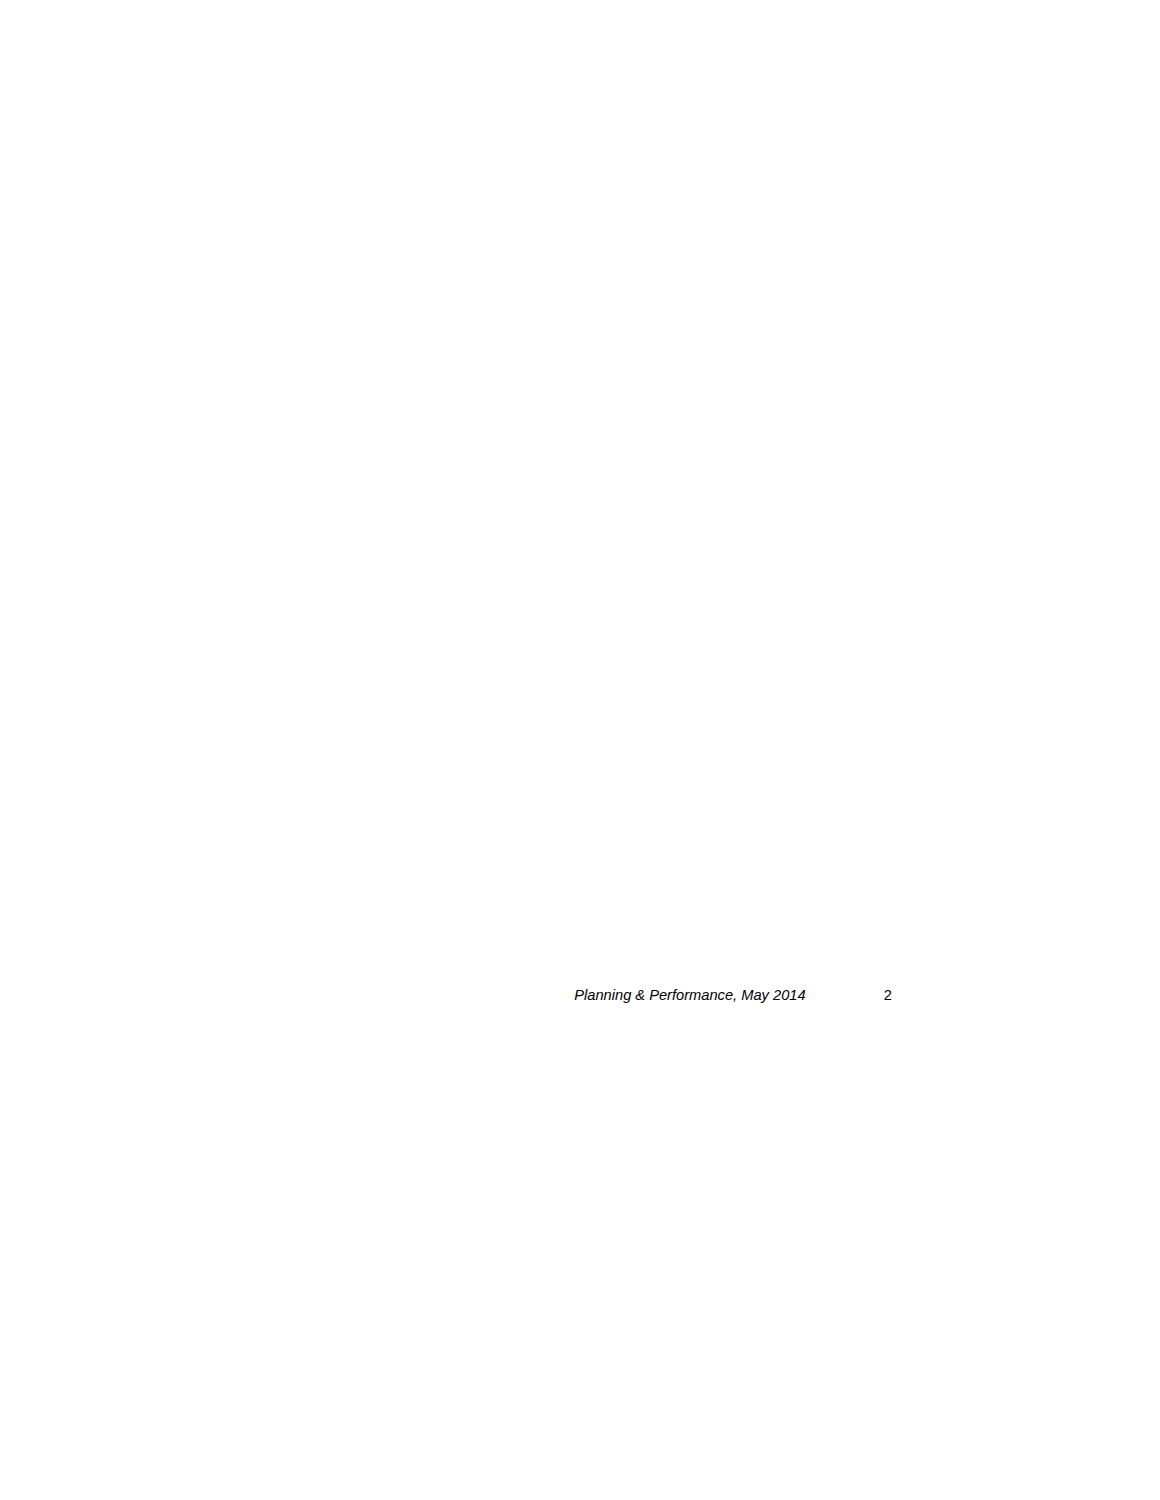Planning & Performance, May 2014 2